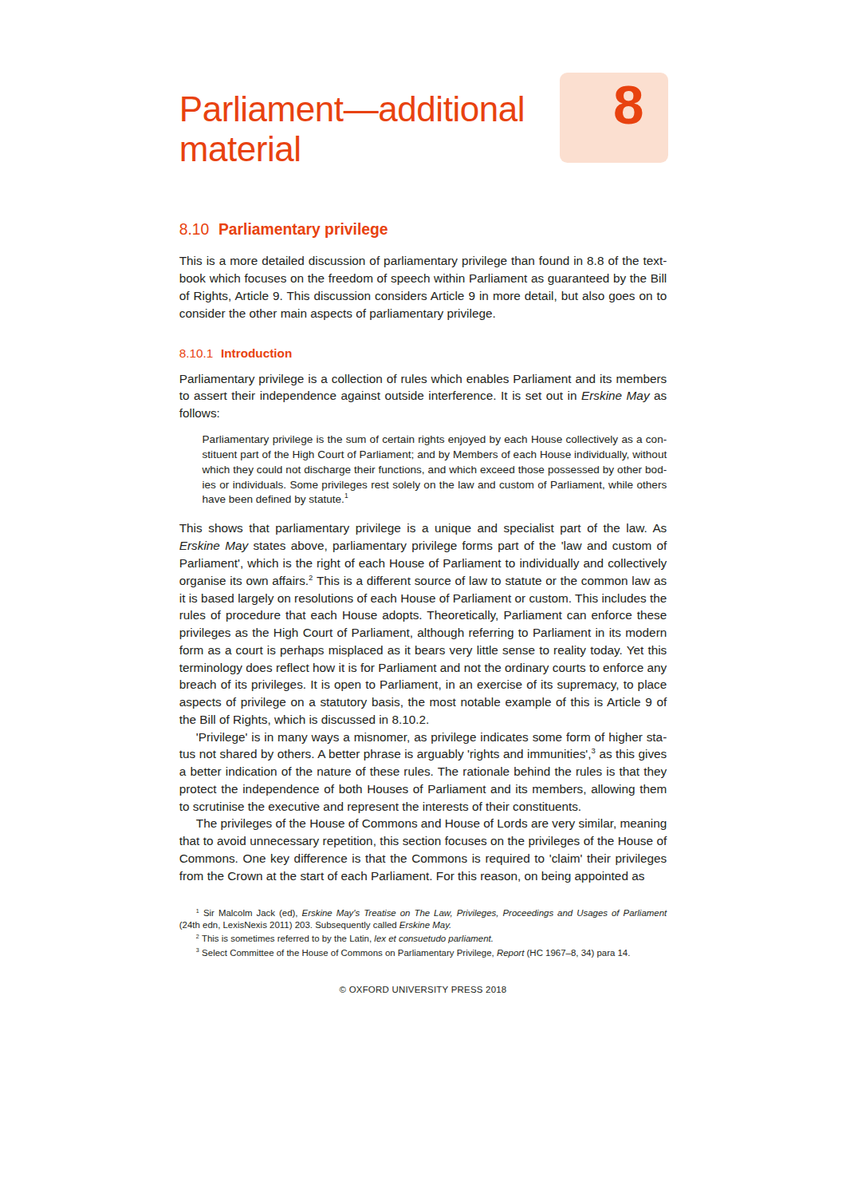8
Parliament—additional material
8.10 Parliamentary privilege
This is a more detailed discussion of parliamentary privilege than found in 8.8 of the textbook which focuses on the freedom of speech within Parliament as guaranteed by the Bill of Rights, Article 9. This discussion considers Article 9 in more detail, but also goes on to consider the other main aspects of parliamentary privilege.
8.10.1 Introduction
Parliamentary privilege is a collection of rules which enables Parliament and its members to assert their independence against outside interference. It is set out in Erskine May as follows:
Parliamentary privilege is the sum of certain rights enjoyed by each House collectively as a constituent part of the High Court of Parliament; and by Members of each House individually, without which they could not discharge their functions, and which exceed those possessed by other bodies or individuals. Some privileges rest solely on the law and custom of Parliament, while others have been defined by statute.1
This shows that parliamentary privilege is a unique and specialist part of the law. As Erskine May states above, parliamentary privilege forms part of the 'law and custom of Parliament', which is the right of each House of Parliament to individually and collectively organise its own affairs.2 This is a different source of law to statute or the common law as it is based largely on resolutions of each House of Parliament or custom. This includes the rules of procedure that each House adopts. Theoretically, Parliament can enforce these privileges as the High Court of Parliament, although referring to Parliament in its modern form as a court is perhaps misplaced as it bears very little sense to reality today. Yet this terminology does reflect how it is for Parliament and not the ordinary courts to enforce any breach of its privileges. It is open to Parliament, in an exercise of its supremacy, to place aspects of privilege on a statutory basis, the most notable example of this is Article 9 of the Bill of Rights, which is discussed in 8.10.2.
'Privilege' is in many ways a misnomer, as privilege indicates some form of higher status not shared by others. A better phrase is arguably 'rights and immunities',3 as this gives a better indication of the nature of these rules. The rationale behind the rules is that they protect the independence of both Houses of Parliament and its members, allowing them to scrutinise the executive and represent the interests of their constituents.
The privileges of the House of Commons and House of Lords are very similar, meaning that to avoid unnecessary repetition, this section focuses on the privileges of the House of Commons. One key difference is that the Commons is required to 'claim' their privileges from the Crown at the start of each Parliament. For this reason, on being appointed as
1 Sir Malcolm Jack (ed), Erskine May's Treatise on The Law, Privileges, Proceedings and Usages of Parliament (24th edn, LexisNexis 2011) 203. Subsequently called Erskine May.
2 This is sometimes referred to by the Latin, lex et consuetudo parliament.
3 Select Committee of the House of Commons on Parliamentary Privilege, Report (HC 1967–8, 34) para 14.
© OXFORD UNIVERSITY PRESS 2018